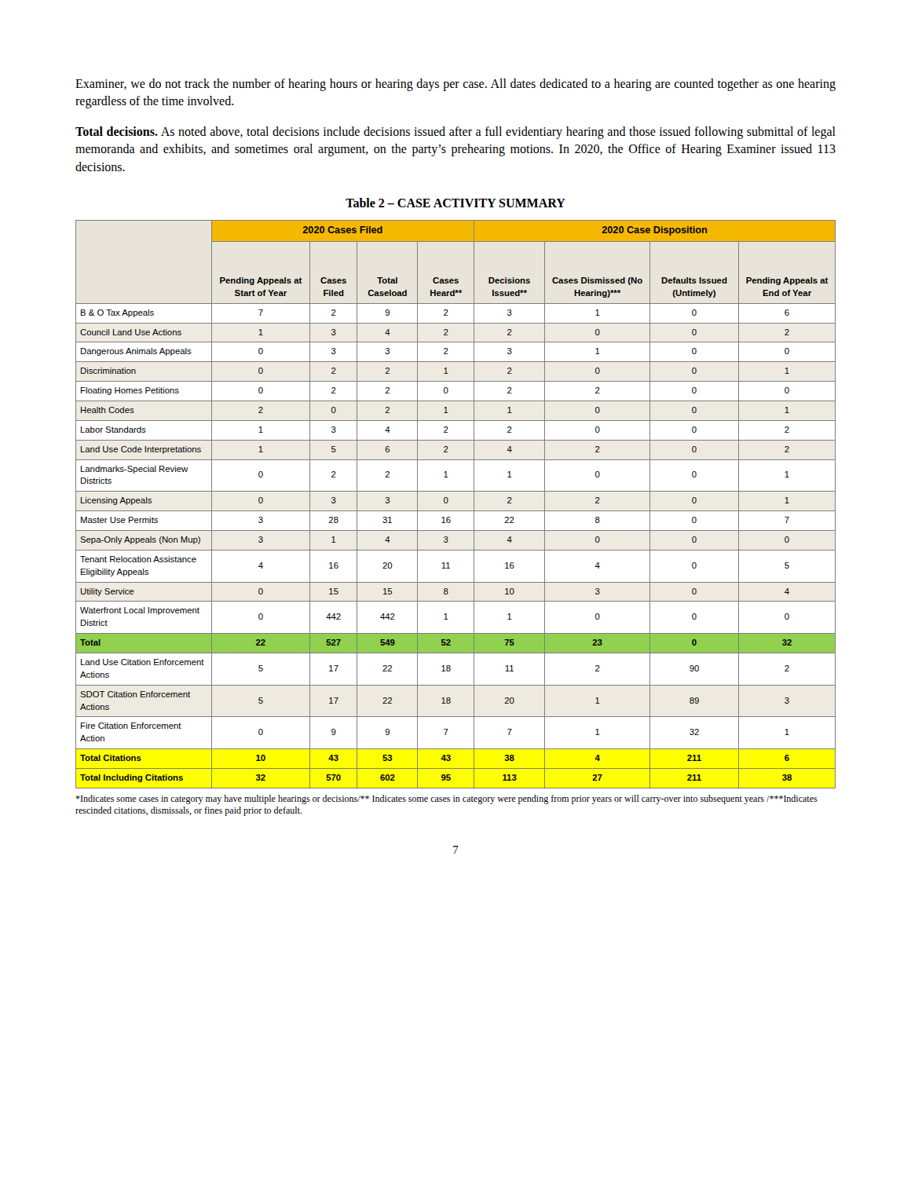Examiner, we do not track the number of hearing hours or hearing days per case. All dates dedicated to a hearing are counted together as one hearing regardless of the time involved.
Total decisions. As noted above, total decisions include decisions issued after a full evidentiary hearing and those issued following submittal of legal memoranda and exhibits, and sometimes oral argument, on the party’s prehearing motions. In 2020, the Office of Hearing Examiner issued 113 decisions.
Table 2 – CASE ACTIVITY SUMMARY
| | 2020 Cases Filed | 2020 Case Disposition |
| --- | --- | --- |
| Pending Appeals at Start of Year | Cases Filed | Total Caseload | Cases Heard** | Decisions Issued** | Cases Dismissed (No Hearing)*** | Defaults Issued (Untimely) | Pending Appeals at End of Year |
| B & O Tax Appeals | 7 | 2 | 9 | 2 | 3 | 1 | 0 | 6 |
| Council Land Use Actions | 1 | 3 | 4 | 2 | 2 | 0 | 0 | 2 |
| Dangerous Animals Appeals | 0 | 3 | 3 | 2 | 3 | 1 | 0 | 0 |
| Discrimination | 0 | 2 | 2 | 1 | 2 | 0 | 0 | 1 |
| Floating Homes Petitions | 0 | 2 | 2 | 0 | 2 | 2 | 0 | 0 |
| Health Codes | 2 | 0 | 2 | 1 | 1 | 0 | 0 | 1 |
| Labor Standards | 1 | 3 | 4 | 2 | 2 | 0 | 0 | 2 |
| Land Use Code Interpretations | 1 | 5 | 6 | 2 | 4 | 2 | 0 | 2 |
| Landmarks-Special Review Districts | 0 | 2 | 2 | 1 | 1 | 0 | 0 | 1 |
| Licensing Appeals | 0 | 3 | 3 | 0 | 2 | 2 | 0 | 1 |
| Master Use Permits | 3 | 28 | 31 | 16 | 22 | 8 | 0 | 7 |
| Sepa-Only Appeals (Non Mup) | 3 | 1 | 4 | 3 | 4 | 0 | 0 | 0 |
| Tenant Relocation Assistance Eligibility Appeals | 4 | 16 | 20 | 11 | 16 | 4 | 0 | 5 |
| Utility Service | 0 | 15 | 15 | 8 | 10 | 3 | 0 | 4 |
| Waterfront Local Improvement District | 0 | 442 | 442 | 1 | 1 | 0 | 0 | 0 |
| Total | 22 | 527 | 549 | 52 | 75 | 23 | 0 | 32 |
| Land Use Citation Enforcement Actions | 5 | 17 | 22 | 18 | 11 | 2 | 90 | 2 |
| SDOT Citation Enforcement Actions | 5 | 17 | 22 | 18 | 20 | 1 | 89 | 3 |
| Fire Citation Enforcement Action | 0 | 9 | 9 | 7 | 7 | 1 | 32 | 1 |
| Total Citations | 10 | 43 | 53 | 43 | 38 | 4 | 211 | 6 |
| Total Including Citations | 32 | 570 | 602 | 95 | 113 | 27 | 211 | 38 |
*Indicates some cases in category may have multiple hearings or decisions/** Indicates some cases in category were pending from prior years or will carry-over into subsequent years /***Indicates rescinded citations, dismissals, or fines paid prior to default.
7